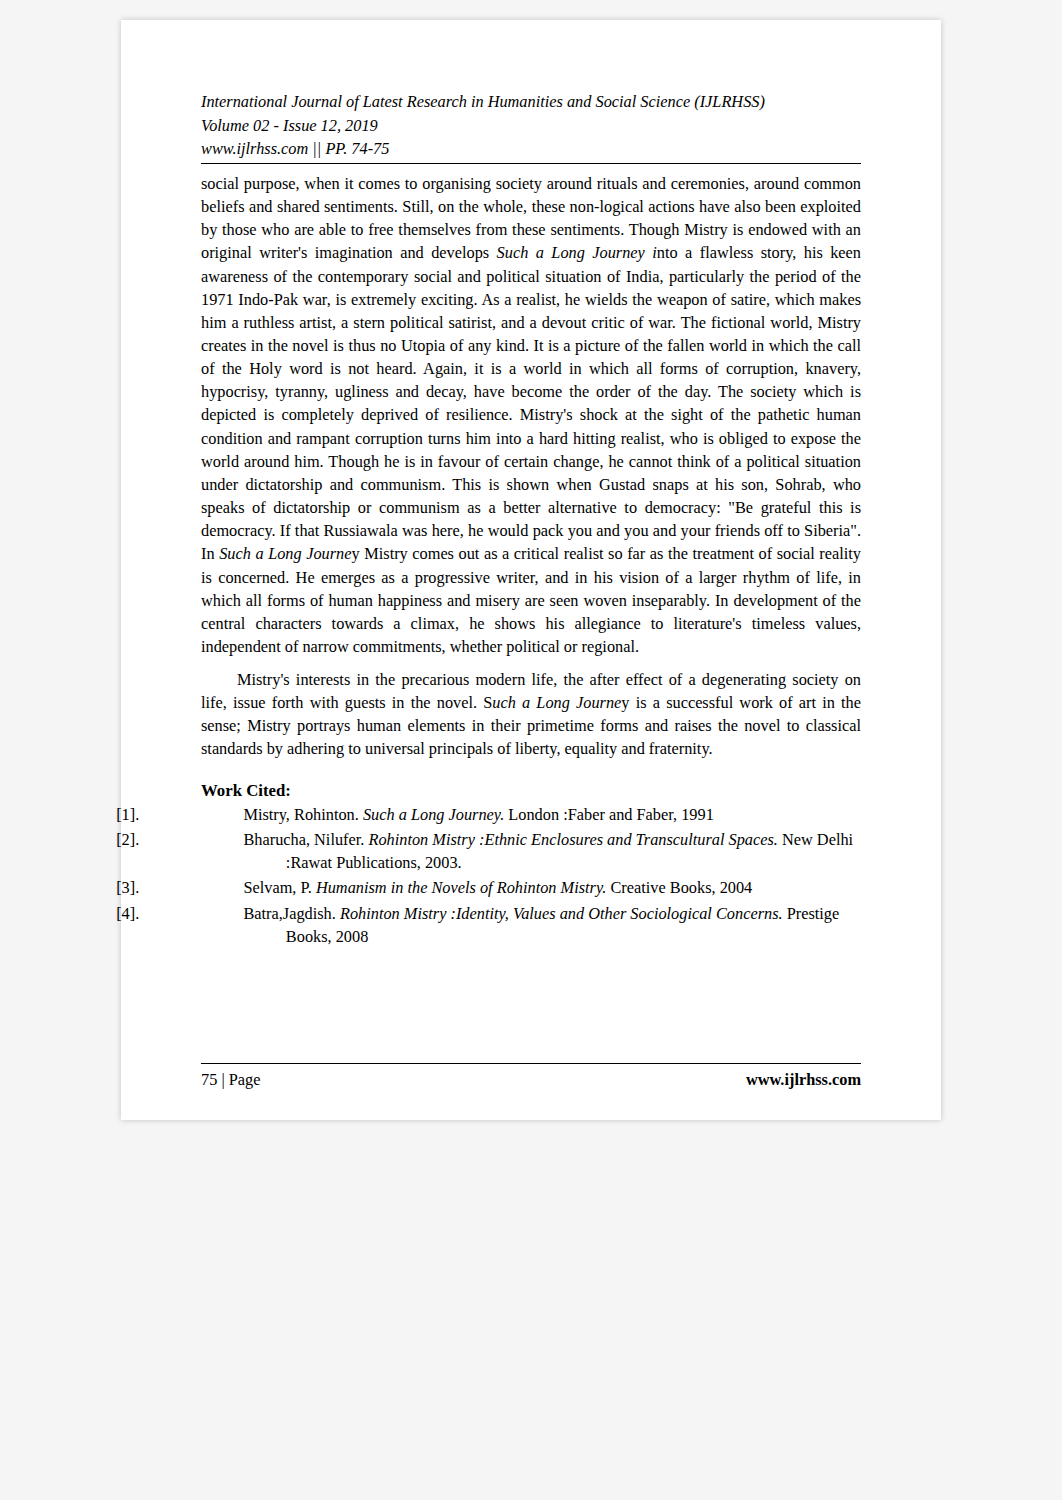International Journal of Latest Research in Humanities and Social Science (IJLRHSS)
Volume 02 - Issue 12, 2019
www.ijlrhss.com || PP. 74-75
social purpose, when it comes to organising society around rituals and ceremonies, around common beliefs and shared sentiments. Still, on the whole, these non-logical actions have also been exploited by those who are able to free themselves from these sentiments. Though Mistry is endowed with an original writer's imagination and develops Such a Long Journey into a flawless story, his keen awareness of the contemporary social and political situation of India, particularly the period of the 1971 Indo-Pak war, is extremely exciting. As a realist, he wields the weapon of satire, which makes him a ruthless artist, a stern political satirist, and a devout critic of war. The fictional world, Mistry creates in the novel is thus no Utopia of any kind. It is a picture of the fallen world in which the call of the Holy word is not heard. Again, it is a world in which all forms of corruption, knavery, hypocrisy, tyranny, ugliness and decay, have become the order of the day. The society which is depicted is completely deprived of resilience. Mistry's shock at the sight of the pathetic human condition and rampant corruption turns him into a hard hitting realist, who is obliged to expose the world around him. Though he is in favour of certain change, he cannot think of a political situation under dictatorship and communism. This is shown when Gustad snaps at his son, Sohrab, who speaks of dictatorship or communism as a better alternative to democracy: "Be grateful this is democracy. If that Russiawala was here, he would pack you and you and your friends off to Siberia". In Such a Long Journey Mistry comes out as a critical realist so far as the treatment of social reality is concerned. He emerges as a progressive writer, and in his vision of a larger rhythm of life, in which all forms of human happiness and misery are seen woven inseparably. In development of the central characters towards a climax, he shows his allegiance to literature's timeless values, independent of narrow commitments, whether political or regional.
Mistry's interests in the precarious modern life, the after effect of a degenerating society on life, issue forth with guests in the novel. Such a Long Journey is a successful work of art in the sense; Mistry portrays human elements in their primetime forms and raises the novel to classical standards by adhering to universal principals of liberty, equality and fraternity.
Work Cited:
[1]. Mistry, Rohinton. Such a Long Journey. London :Faber and Faber, 1991
[2]. Bharucha, Nilufer. Rohinton Mistry :Ethnic Enclosures and Transcultural Spaces. New Delhi :Rawat Publications, 2003.
[3]. Selvam, P. Humanism in the Novels of Rohinton Mistry. Creative Books, 2004
[4]. Batra,Jagdish. Rohinton Mistry :Identity, Values and Other Sociological Concerns. Prestige Books, 2008
75 | Page
www.ijlrhss.com